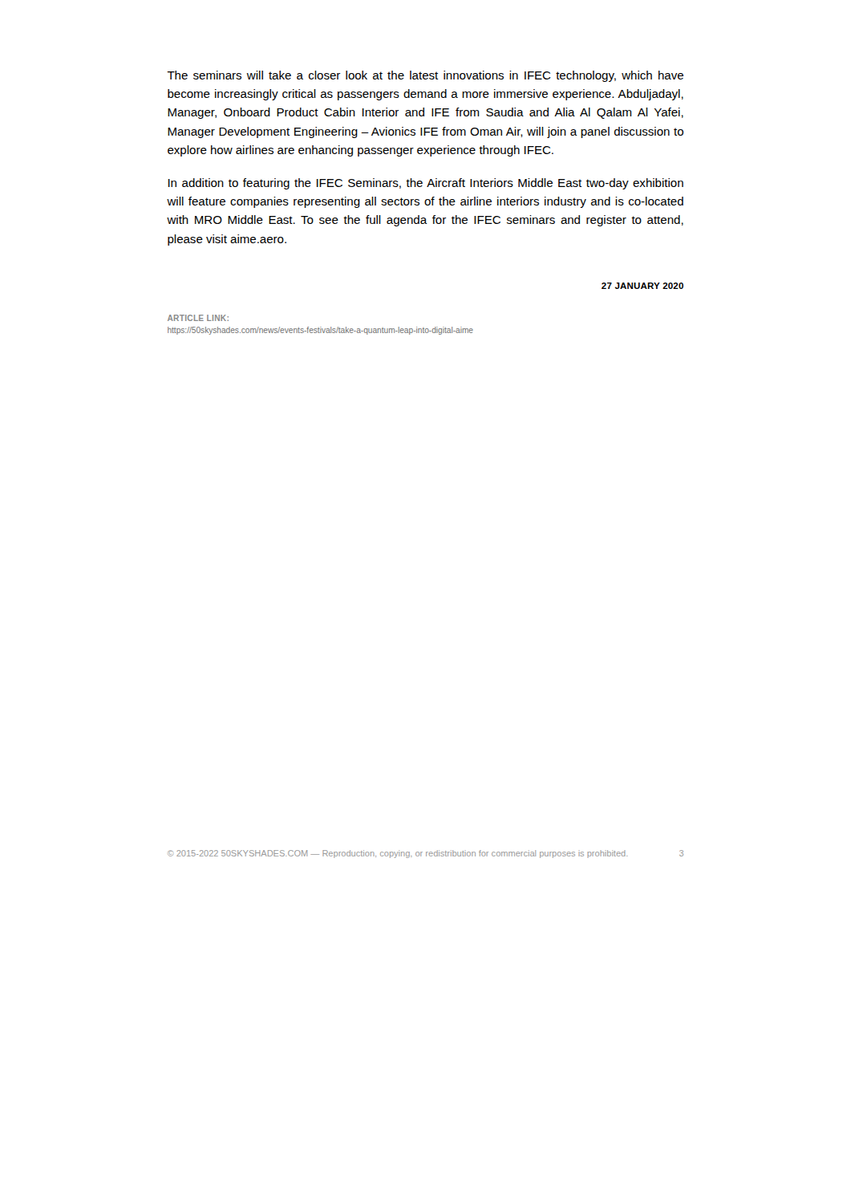The seminars will take a closer look at the latest innovations in IFEC technology, which have become increasingly critical as passengers demand a more immersive experience. Abduljadayl, Manager, Onboard Product Cabin Interior and IFE from Saudia and Alia Al Qalam Al Yafei, Manager Development Engineering – Avionics IFE from Oman Air, will join a panel discussion to explore how airlines are enhancing passenger experience through IFEC.
In addition to featuring the IFEC Seminars, the Aircraft Interiors Middle East two-day exhibition will feature companies representing all sectors of the airline interiors industry and is co-located with MRO Middle East. To see the full agenda for the IFEC seminars and register to attend, please visit aime.aero.
27 JANUARY 2020
ARTICLE LINK:
https://50skyshades.com/news/events-festivals/take-a-quantum-leap-into-digital-aime
© 2015-2022 50SKYSHADES.COM — Reproduction, copying, or redistribution for commercial purposes is prohibited.
3